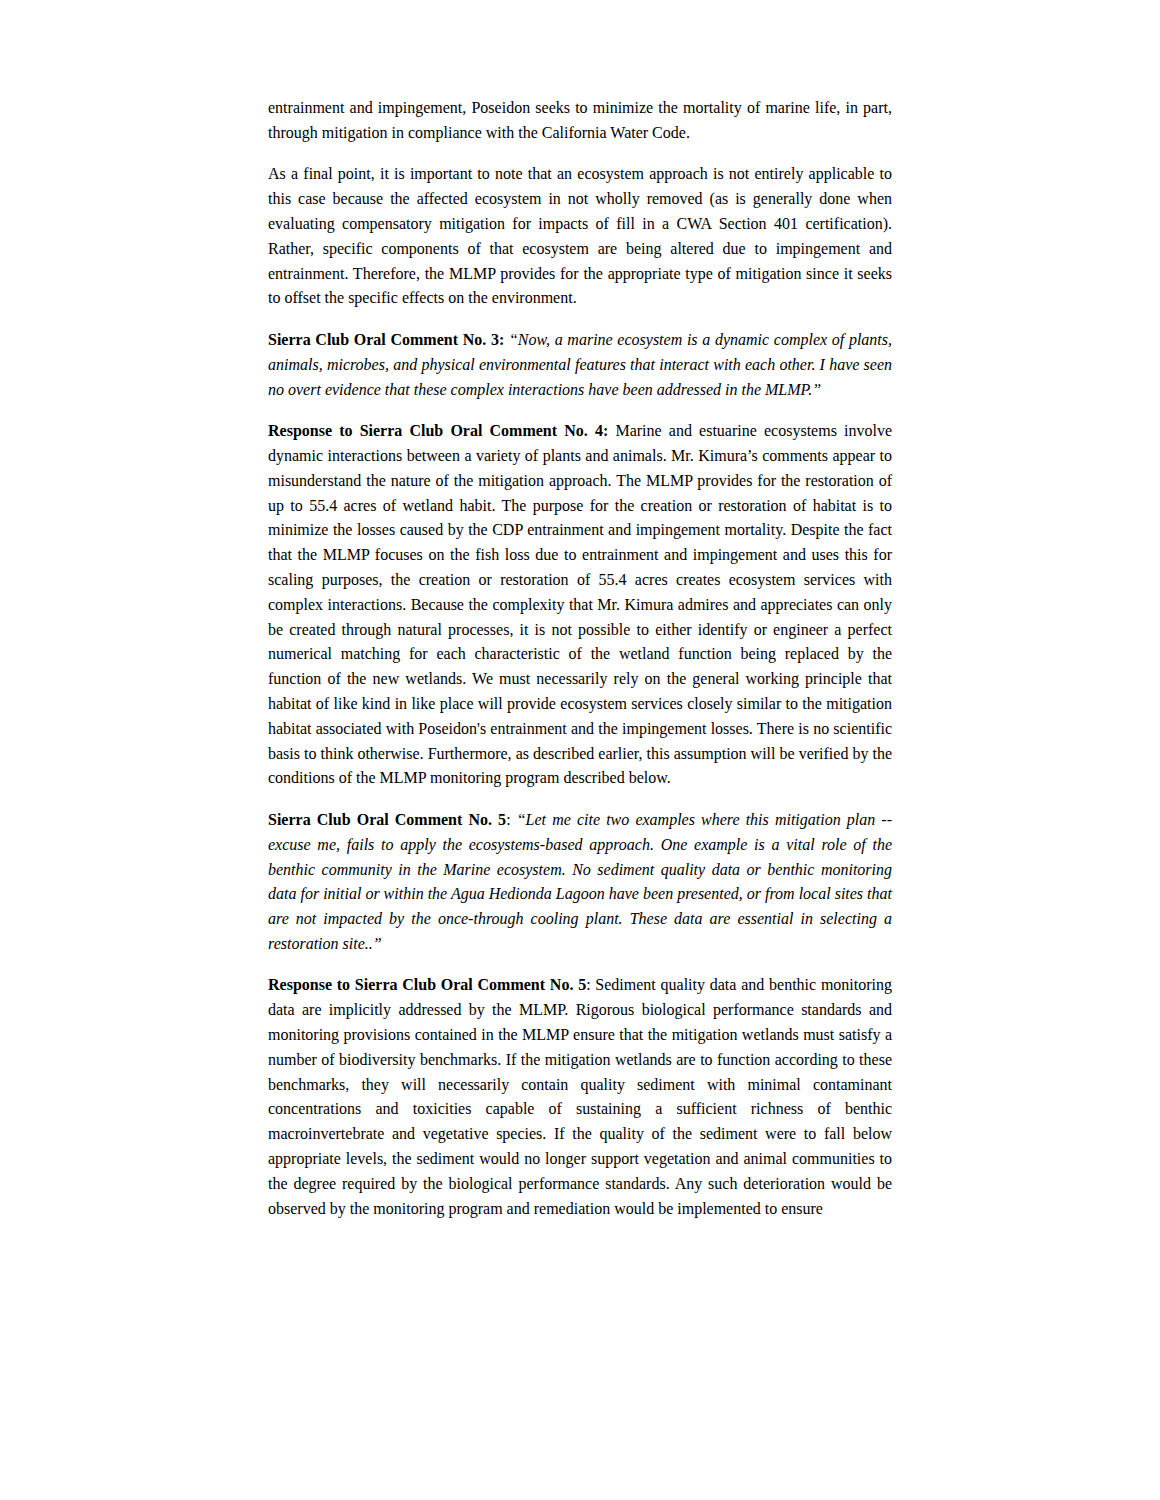entrainment and impingement, Poseidon seeks to minimize the mortality of marine life, in part, through mitigation in compliance with the California Water Code.
As a final point, it is important to note that an ecosystem approach is not entirely applicable to this case because the affected ecosystem in not wholly removed (as is generally done when evaluating compensatory mitigation for impacts of fill in a CWA Section 401 certification). Rather, specific components of that ecosystem are being altered due to impingement and entrainment. Therefore, the MLMP provides for the appropriate type of mitigation since it seeks to offset the specific effects on the environment.
Sierra Club Oral Comment No. 3: “Now, a marine ecosystem is a dynamic complex of plants, animals, microbes, and physical environmental features that interact with each other. I have seen no overt evidence that these complex interactions have been addressed in the MLMP.”
Response to Sierra Club Oral Comment No. 4: Marine and estuarine ecosystems involve dynamic interactions between a variety of plants and animals. Mr. Kimura’s comments appear to misunderstand the nature of the mitigation approach. The MLMP provides for the restoration of up to 55.4 acres of wetland habit. The purpose for the creation or restoration of habitat is to minimize the losses caused by the CDP entrainment and impingement mortality. Despite the fact that the MLMP focuses on the fish loss due to entrainment and impingement and uses this for scaling purposes, the creation or restoration of 55.4 acres creates ecosystem services with complex interactions. Because the complexity that Mr. Kimura admires and appreciates can only be created through natural processes, it is not possible to either identify or engineer a perfect numerical matching for each characteristic of the wetland function being replaced by the function of the new wetlands. We must necessarily rely on the general working principle that habitat of like kind in like place will provide ecosystem services closely similar to the mitigation habitat associated with Poseidon's entrainment and the impingement losses. There is no scientific basis to think otherwise. Furthermore, as described earlier, this assumption will be verified by the conditions of the MLMP monitoring program described below.
Sierra Club Oral Comment No. 5: “Let me cite two examples where this mitigation plan -- excuse me, fails to apply the ecosystems-based approach. One example is a vital role of the benthic community in the Marine ecosystem. No sediment quality data or benthic monitoring data for initial or within the Agua Hedionda Lagoon have been presented, or from local sites that are not impacted by the once-through cooling plant. These data are essential in selecting a restoration site..”
Response to Sierra Club Oral Comment No. 5: Sediment quality data and benthic monitoring data are implicitly addressed by the MLMP. Rigorous biological performance standards and monitoring provisions contained in the MLMP ensure that the mitigation wetlands must satisfy a number of biodiversity benchmarks. If the mitigation wetlands are to function according to these benchmarks, they will necessarily contain quality sediment with minimal contaminant concentrations and toxicities capable of sustaining a sufficient richness of benthic macroinvertebrate and vegetative species. If the quality of the sediment were to fall below appropriate levels, the sediment would no longer support vegetation and animal communities to the degree required by the biological performance standards. Any such deterioration would be observed by the monitoring program and remediation would be implemented to ensure